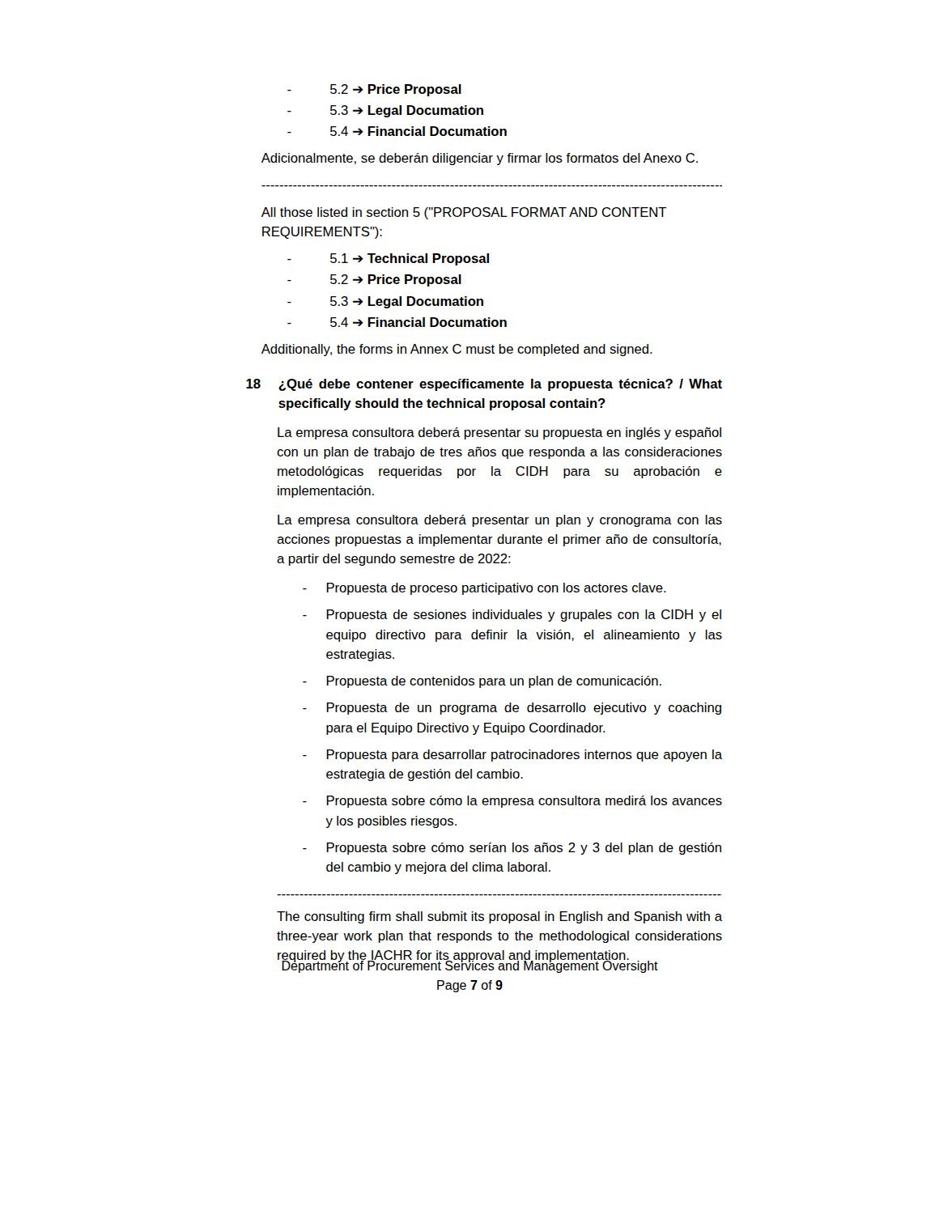5.2 ➔ Price Proposal
5.3 ➔ Legal Documation
5.4 ➔ Financial Documation
Adicionalmente, se deberán diligenciar y firmar los formatos del Anexo C.
-----------------------------------------------------------------------------------------------------------------------------
All those listed in section 5 ("PROPOSAL FORMAT AND CONTENT REQUIREMENTS"):
5.1 ➔ Technical Proposal
5.2 ➔ Price Proposal
5.3 ➔ Legal Documation
5.4 ➔ Financial Documation
Additionally, the forms in Annex C must be completed and signed.
18
¿Qué debe contener específicamente la propuesta técnica? / What specifically should the technical proposal contain?
La empresa consultora deberá presentar su propuesta en inglés y español con un plan de trabajo de tres años que responda a las consideraciones metodológicas requeridas por la CIDH para su aprobación e implementación.
La empresa consultora deberá presentar un plan y cronograma con las acciones propuestas a implementar durante el primer año de consultoría, a partir del segundo semestre de 2022:
Propuesta de proceso participativo con los actores clave.
Propuesta de sesiones individuales y grupales con la CIDH y el equipo directivo para definir la visión, el alineamiento y las estrategias.
Propuesta de contenidos para un plan de comunicación.
Propuesta de un programa de desarrollo ejecutivo y coaching para el Equipo Directivo y Equipo Coordinador.
Propuesta para desarrollar patrocinadores internos que apoyen la estrategia de gestión del cambio.
Propuesta sobre cómo la empresa consultora medirá los avances y los posibles riesgos.
Propuesta sobre cómo serían los años 2 y 3 del plan de gestión del cambio y mejora del clima laboral.
-----------------------------------------------------------------------------------------------------------------------------
The consulting firm shall submit its proposal in English and Spanish with a three-year work plan that responds to the methodological considerations required by the IACHR for its approval and implementation.
Department of Procurement Services and Management Oversight
Page 7 of 9